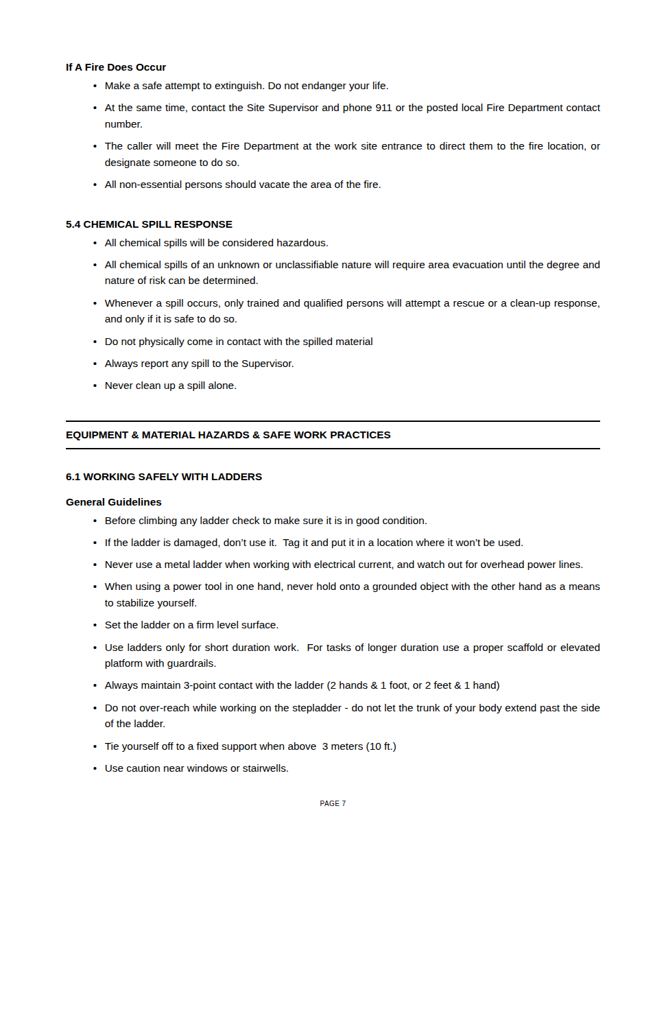If A Fire Does Occur
Make a safe attempt to extinguish. Do not endanger your life.
At the same time, contact the Site Supervisor and phone 911 or the posted local Fire Department contact number.
The caller will meet the Fire Department at the work site entrance to direct them to the fire location, or designate someone to do so.
All non-essential persons should vacate the area of the fire.
5.4 CHEMICAL SPILL RESPONSE
All chemical spills will be considered hazardous.
All chemical spills of an unknown or unclassifiable nature will require area evacuation until the degree and nature of risk can be determined.
Whenever a spill occurs, only trained and qualified persons will attempt a rescue or a clean-up response, and only if it is safe to do so.
Do not physically come in contact with the spilled material
Always report any spill to the Supervisor.
Never clean up a spill alone.
EQUIPMENT & MATERIAL HAZARDS & SAFE WORK PRACTICES
6.1 WORKING SAFELY WITH LADDERS
General Guidelines
Before climbing any ladder check to make sure it is in good condition.
If the ladder is damaged, don’t use it. Tag it and put it in a location where it won’t be used.
Never use a metal ladder when working with electrical current, and watch out for overhead power lines.
When using a power tool in one hand, never hold onto a grounded object with the other hand as a means to stabilize yourself.
Set the ladder on a firm level surface.
Use ladders only for short duration work. For tasks of longer duration use a proper scaffold or elevated platform with guardrails.
Always maintain 3-point contact with the ladder (2 hands & 1 foot, or 2 feet & 1 hand)
Do not over-reach while working on the stepladder - do not let the trunk of your body extend past the side of the ladder.
Tie yourself off to a fixed support when above 3 meters (10 ft.)
Use caution near windows or stairwells.
PAGE 7